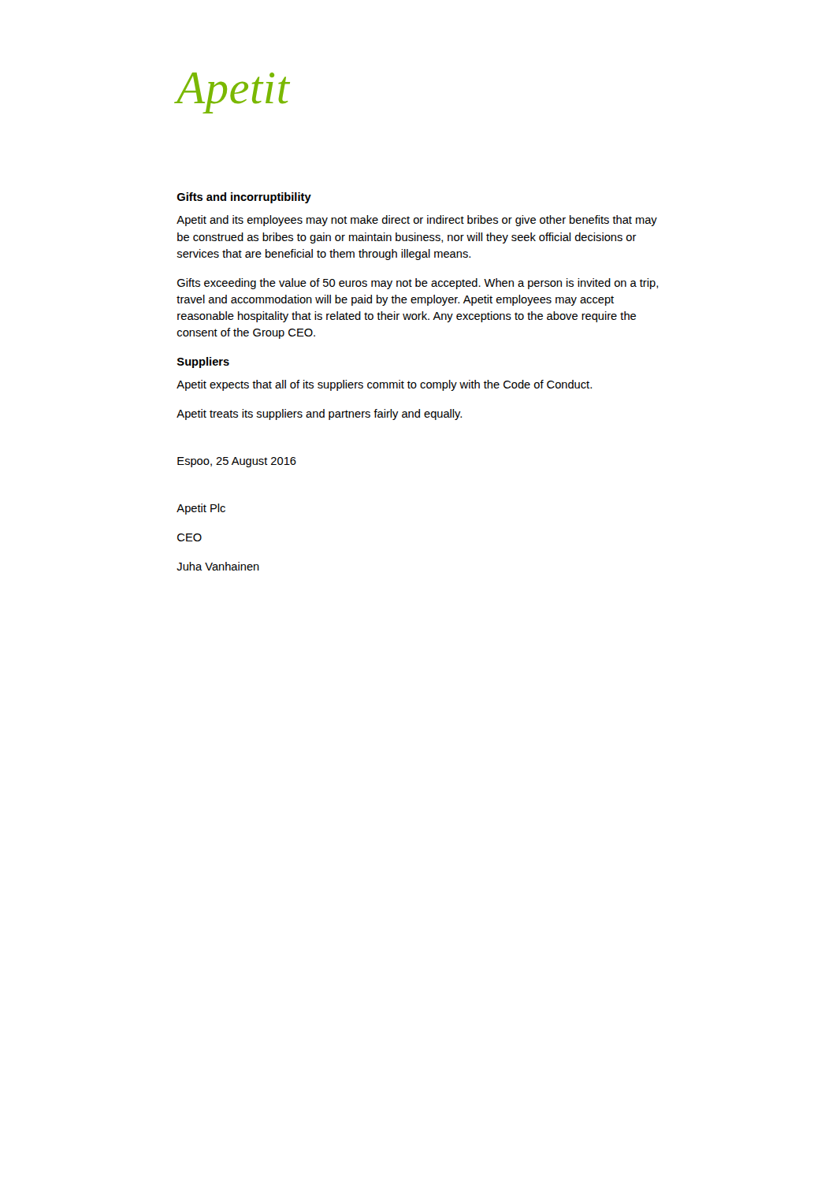Apetit
Gifts and incorruptibility
Apetit and its employees may not make direct or indirect bribes or give other benefits that may be construed as bribes to gain or maintain business, nor will they seek official decisions or services that are beneficial to them through illegal means.
Gifts exceeding the value of 50 euros may not be accepted. When a person is invited on a trip, travel and accommodation will be paid by the employer. Apetit employees may accept reasonable hospitality that is related to their work. Any exceptions to the above require the consent of the Group CEO.
Suppliers
Apetit expects that all of its suppliers commit to comply with the Code of Conduct.
Apetit treats its suppliers and partners fairly and equally.
Espoo, 25 August 2016
Apetit Plc
CEO
Juha Vanhainen